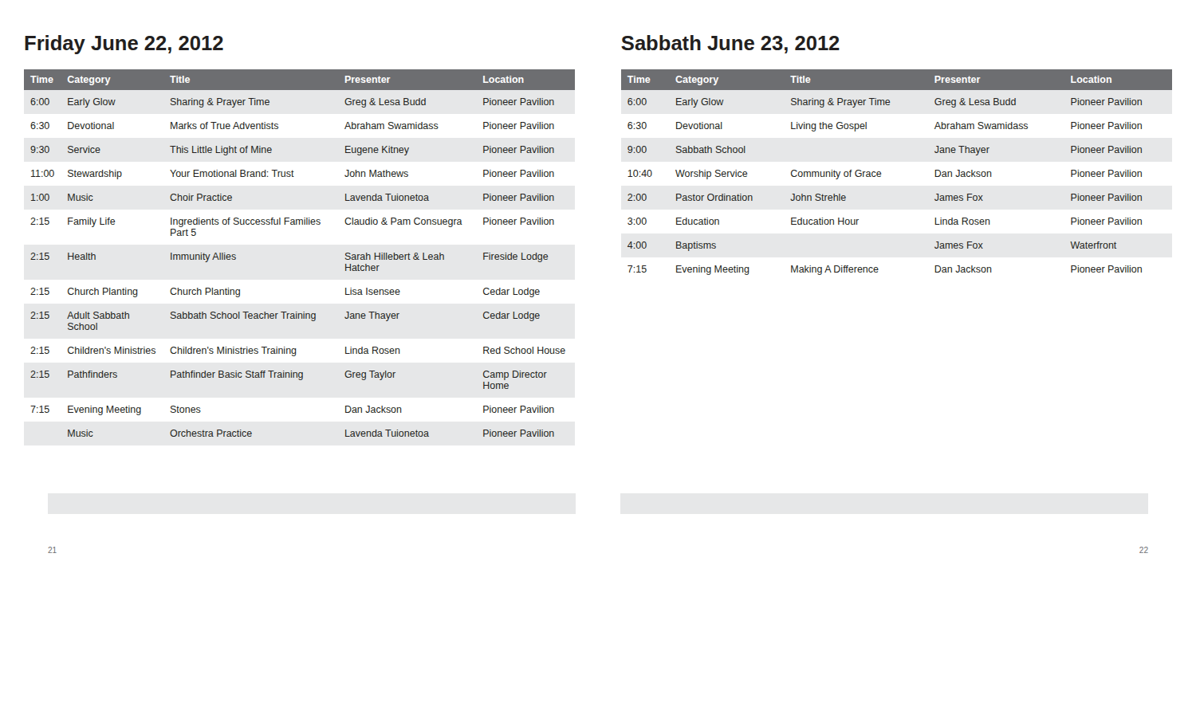Friday June 22, 2012
| Time | Category | Title | Presenter | Location |
| --- | --- | --- | --- | --- |
| 6:00 | Early Glow | Sharing & Prayer Time | Greg & Lesa Budd | Pioneer Pavilion |
| 6:30 | Devotional | Marks of True Adventists | Abraham Swamidass | Pioneer Pavilion |
| 9:30 | Service | This Little Light of Mine | Eugene Kitney | Pioneer Pavilion |
| 11:00 | Stewardship | Your Emotional Brand: Trust | John Mathews | Pioneer Pavilion |
| 1:00 | Music | Choir Practice | Lavenda Tuionetoa | Pioneer Pavilion |
| 2:15 | Family Life | Ingredients of Successful Families Part 5 | Claudio & Pam Consuegra | Pioneer Pavilion |
| 2:15 | Health | Immunity Allies | Sarah Hillebert & Leah Hatcher | Fireside Lodge |
| 2:15 | Church Planting | Church Planting | Lisa Isensee | Cedar Lodge |
| 2:15 | Adult Sabbath School | Sabbath School Teacher Training | Jane Thayer | Cedar Lodge |
| 2:15 | Children's Ministries | Children's Ministries Training | Linda Rosen | Red School House |
| 2:15 | Pathfinders | Pathfinder Basic Staff Training | Greg Taylor | Camp Director Home |
| 7:15 | Evening Meeting | Stones | Dan Jackson | Pioneer Pavilion |
| | Music | Orchestra Practice | Lavenda Tuionetoa | Pioneer Pavilion |
Sabbath June 23, 2012
| Time | Category | Title | Presenter | Location |
| --- | --- | --- | --- | --- |
| 6:00 | Early Glow | Sharing & Prayer Time | Greg & Lesa Budd | Pioneer Pavilion |
| 6:30 | Devotional | Living the Gospel | Abraham Swamidass | Pioneer Pavilion |
| 9:00 | Sabbath School | | Jane Thayer | Pioneer Pavilion |
| 10:40 | Worship Service | Community of Grace | Dan Jackson | Pioneer Pavilion |
| 2:00 | Pastor Ordination | John Strehle | James Fox | Pioneer Pavilion |
| 3:00 | Education | Education Hour | Linda Rosen | Pioneer Pavilion |
| 4:00 | Baptisms | | James Fox | Waterfront |
| 7:15 | Evening Meeting | Making A Difference | Dan Jackson | Pioneer Pavilion |
21 22